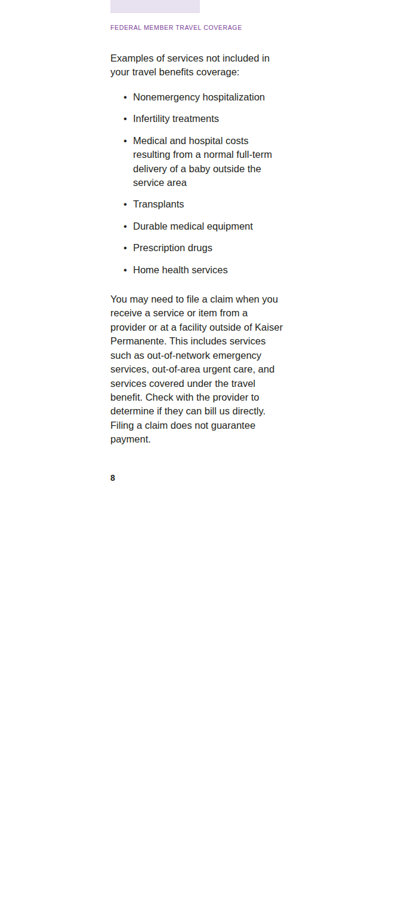Federal Member Travel Coverage
Examples of services not included in your travel benefits coverage:
Nonemergency hospitalization
Infertility treatments
Medical and hospital costs resulting from a normal full-term delivery of a baby outside the service area
Transplants
Durable medical equipment
Prescription drugs
Home health services
You may need to file a claim when you receive a service or item from a provider or at a facility outside of Kaiser Permanente. This includes services such as out-of-network emergency services, out-of-area urgent care, and services covered under the travel benefit. Check with the provider to determine if they can bill us directly. Filing a claim does not guarantee payment.
8